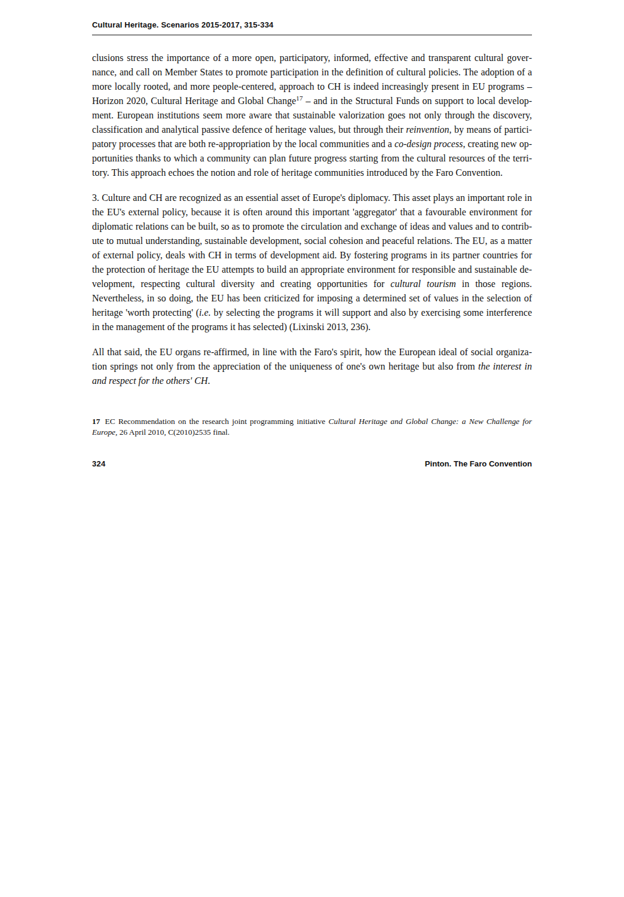Cultural Heritage. Scenarios 2015-2017, 315-334
clusions stress the importance of a more open, participatory, informed, effective and transparent cultural governance, and call on Member States to promote participation in the definition of cultural policies. The adoption of a more locally rooted, and more people-centered, approach to CH is indeed increasingly present in EU programs – Horizon 2020, Cultural Heritage and Global Change17 – and in the Structural Funds on support to local development. European institutions seem more aware that sustainable valorization goes not only through the discovery, classification and analytical passive defence of heritage values, but through their reinvention, by means of participatory processes that are both re-appropriation by the local communities and a co-design process, creating new opportunities thanks to which a community can plan future progress starting from the cultural resources of the territory. This approach echoes the notion and role of heritage communities introduced by the Faro Convention.
3. Culture and CH are recognized as an essential asset of Europe's diplomacy. This asset plays an important role in the EU's external policy, because it is often around this important 'aggregator' that a favourable environment for diplomatic relations can be built, so as to promote the circulation and exchange of ideas and values and to contribute to mutual understanding, sustainable development, social cohesion and peaceful relations. The EU, as a matter of external policy, deals with CH in terms of development aid. By fostering programs in its partner countries for the protection of heritage the EU attempts to build an appropriate environment for responsible and sustainable development, respecting cultural diversity and creating opportunities for cultural tourism in those regions. Nevertheless, in so doing, the EU has been criticized for imposing a determined set of values in the selection of heritage 'worth protecting' (i.e. by selecting the programs it will support and also by exercising some interference in the management of the programs it has selected) (Lixinski 2013, 236).
All that said, the EU organs re-affirmed, in line with the Faro's spirit, how the European ideal of social organization springs not only from the appreciation of the uniqueness of one's own heritage but also from the interest in and respect for the others' CH.
17 EC Recommendation on the research joint programming initiative Cultural Heritage and Global Change: a New Challenge for Europe, 26 April 2010, C(2010)2535 final.
324 Pinton. The Faro Convention